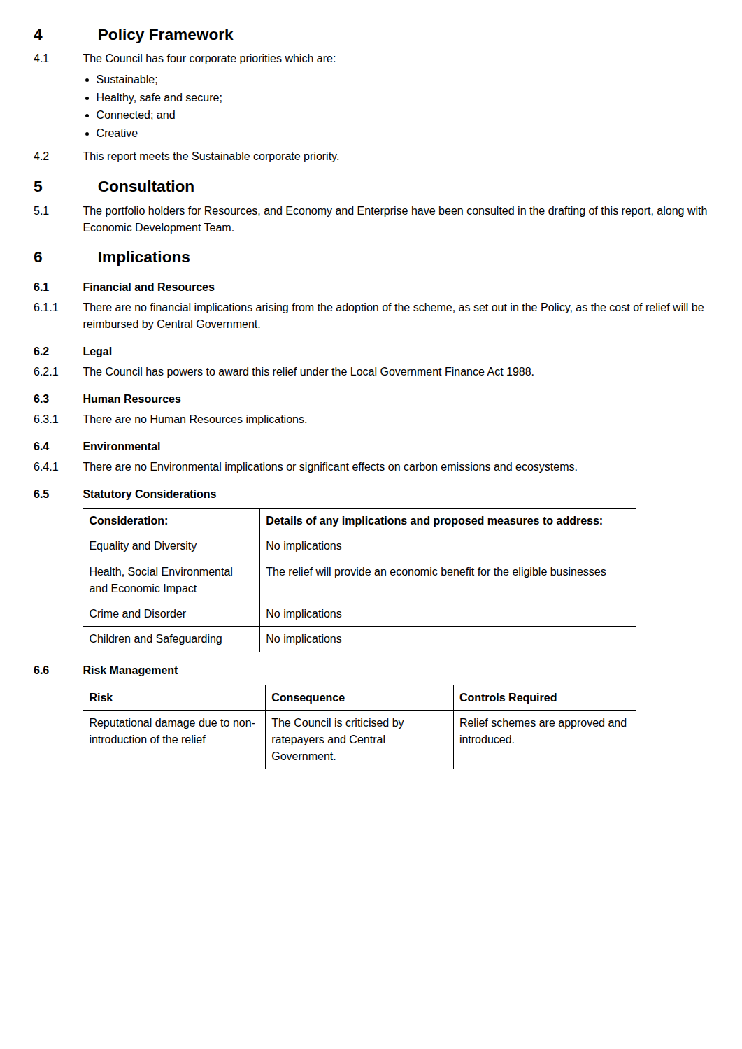4 Policy Framework
4.1 The Council has four corporate priorities which are:
Sustainable;
Healthy, safe and secure;
Connected; and
Creative
4.2 This report meets the Sustainable corporate priority.
5 Consultation
5.1 The portfolio holders for Resources, and Economy and Enterprise have been consulted in the drafting of this report, along with Economic Development Team.
6 Implications
6.1 Financial and Resources
6.1.1 There are no financial implications arising from the adoption of the scheme, as set out in the Policy, as the cost of relief will be reimbursed by Central Government.
6.2 Legal
6.2.1 The Council has powers to award this relief under the Local Government Finance Act 1988.
6.3 Human Resources
6.3.1 There are no Human Resources implications.
6.4 Environmental
6.4.1 There are no Environmental implications or significant effects on carbon emissions and ecosystems.
6.5 Statutory Considerations
| Consideration: | Details of any implications and proposed measures to address: |
| --- | --- |
| Equality and Diversity | No implications |
| Health, Social Environmental and Economic Impact | The relief will provide an economic benefit for the eligible businesses |
| Crime and Disorder | No implications |
| Children and Safeguarding | No implications |
6.6 Risk Management
| Risk | Consequence | Controls Required |
| --- | --- | --- |
| Reputational damage due to non-introduction of the relief | The Council is criticised by ratepayers and Central Government. | Relief schemes are approved and introduced. |